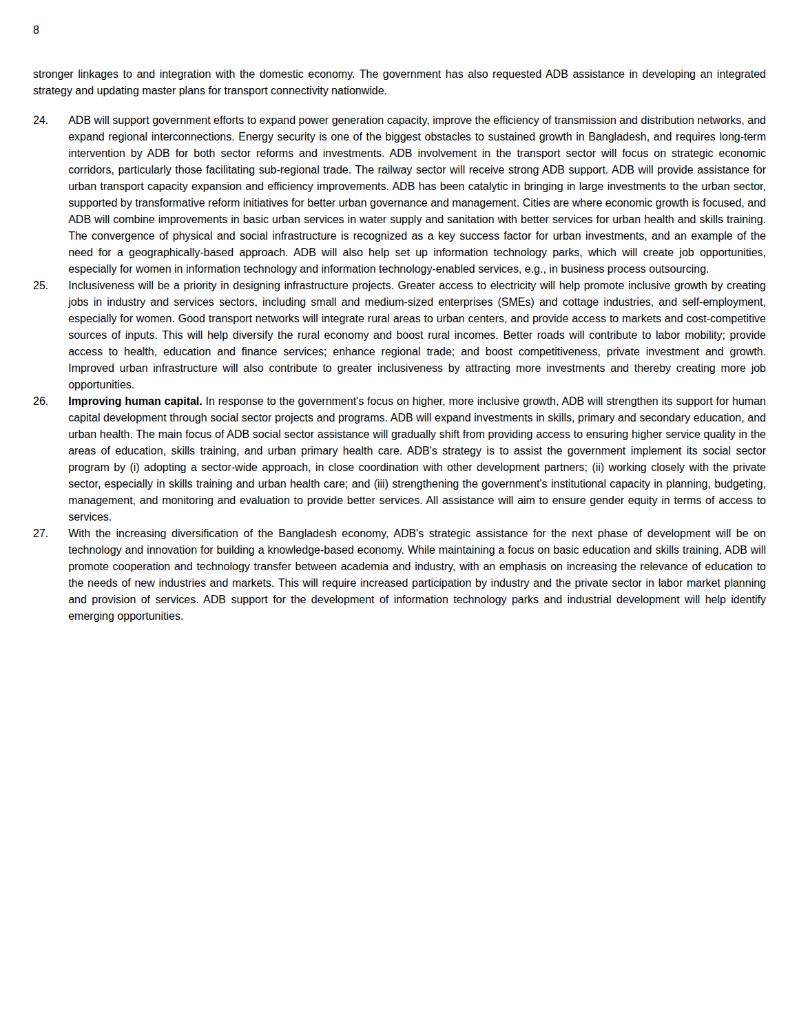8
stronger linkages to and integration with the domestic economy. The government has also requested ADB assistance in developing an integrated strategy and updating master plans for transport connectivity nationwide.
24. ADB will support government efforts to expand power generation capacity, improve the efficiency of transmission and distribution networks, and expand regional interconnections. Energy security is one of the biggest obstacles to sustained growth in Bangladesh, and requires long-term intervention by ADB for both sector reforms and investments. ADB involvement in the transport sector will focus on strategic economic corridors, particularly those facilitating sub-regional trade. The railway sector will receive strong ADB support. ADB will provide assistance for urban transport capacity expansion and efficiency improvements. ADB has been catalytic in bringing in large investments to the urban sector, supported by transformative reform initiatives for better urban governance and management. Cities are where economic growth is focused, and ADB will combine improvements in basic urban services in water supply and sanitation with better services for urban health and skills training. The convergence of physical and social infrastructure is recognized as a key success factor for urban investments, and an example of the need for a geographically-based approach. ADB will also help set up information technology parks, which will create job opportunities, especially for women in information technology and information technology-enabled services, e.g., in business process outsourcing.
25. Inclusiveness will be a priority in designing infrastructure projects. Greater access to electricity will help promote inclusive growth by creating jobs in industry and services sectors, including small and medium-sized enterprises (SMEs) and cottage industries, and self-employment, especially for women. Good transport networks will integrate rural areas to urban centers, and provide access to markets and cost-competitive sources of inputs. This will help diversify the rural economy and boost rural incomes. Better roads will contribute to labor mobility; provide access to health, education and finance services; enhance regional trade; and boost competitiveness, private investment and growth. Improved urban infrastructure will also contribute to greater inclusiveness by attracting more investments and thereby creating more job opportunities.
26. Improving human capital. In response to the government's focus on higher, more inclusive growth, ADB will strengthen its support for human capital development through social sector projects and programs. ADB will expand investments in skills, primary and secondary education, and urban health. The main focus of ADB social sector assistance will gradually shift from providing access to ensuring higher service quality in the areas of education, skills training, and urban primary health care. ADB's strategy is to assist the government implement its social sector program by (i) adopting a sector-wide approach, in close coordination with other development partners; (ii) working closely with the private sector, especially in skills training and urban health care; and (iii) strengthening the government's institutional capacity in planning, budgeting, management, and monitoring and evaluation to provide better services. All assistance will aim to ensure gender equity in terms of access to services.
27. With the increasing diversification of the Bangladesh economy, ADB's strategic assistance for the next phase of development will be on technology and innovation for building a knowledge-based economy. While maintaining a focus on basic education and skills training, ADB will promote cooperation and technology transfer between academia and industry, with an emphasis on increasing the relevance of education to the needs of new industries and markets. This will require increased participation by industry and the private sector in labor market planning and provision of services. ADB support for the development of information technology parks and industrial development will help identify emerging opportunities.